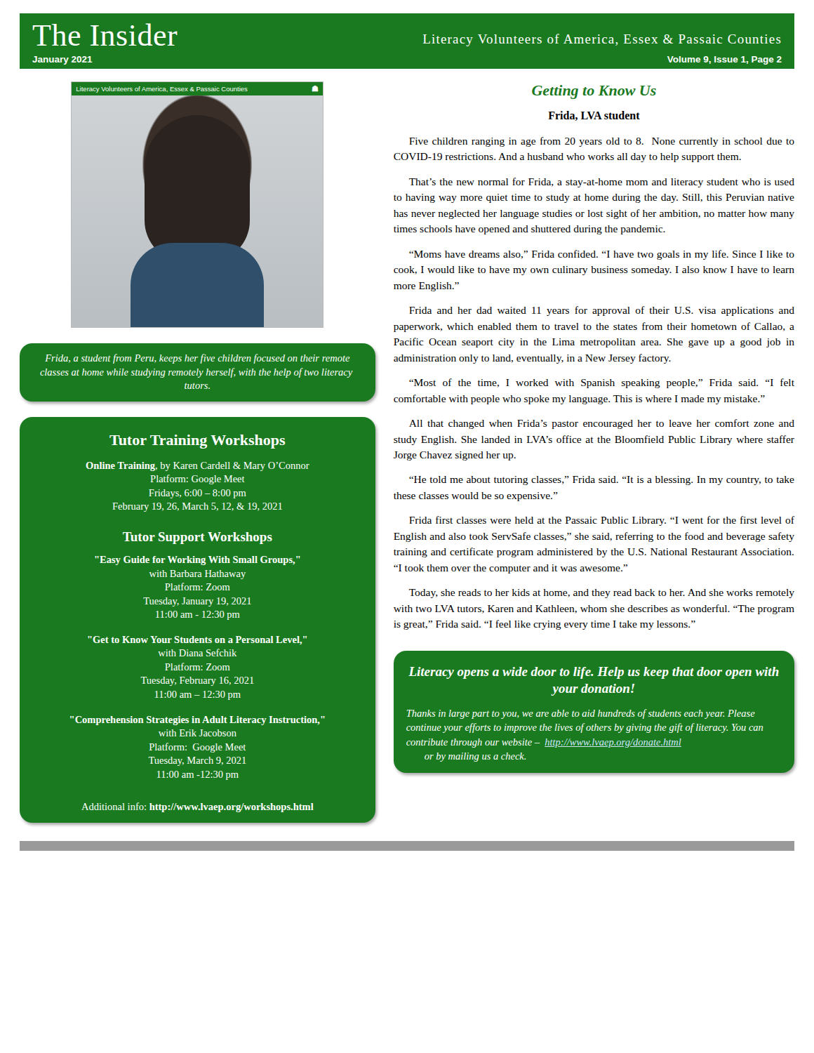The Insider
Literacy Volunteers of America, Essex & Passaic Counties
January 2021
Volume 9, Issue 1, Page 2
Literacy Volunteers of America, Essex & Passaic Counties ☗
Frida, a student from Peru, keeps her five children focused on their remote classes at home while studying remotely herself, with the help of two literacy tutors.
Tutor Training Workshops
Online Training, by Karen Cardell & Mary O’Connor
Platform: Google Meet
Fridays, 6:00 – 8:00 pm
February 19, 26, March 5, 12, & 19, 2021
Tutor Support Workshops
"Easy Guide for Working With Small Groups,"
with Barbara Hathaway
Platform: Zoom
Tuesday, January 19, 2021
11:00 am - 12:30 pm
"Get to Know Your Students on a Personal Level,"
with Diana Sefchik
Platform: Zoom
Tuesday, February 16, 2021
11:00 am – 12:30 pm
"Comprehension Strategies in Adult Literacy Instruction,"
with Erik Jacobson
Platform: Google Meet
Tuesday, March 9, 2021
11:00 am -12:30 pm
Additional info: http://www.lvaep.org/workshops.html
Getting to Know Us
Frida, LVA student
Five children ranging in age from 20 years old to 8. None currently in school due to COVID-19 restrictions. And a husband who works all day to help support them.
That’s the new normal for Frida, a stay-at-home mom and literacy student who is used to having way more quiet time to study at home during the day. Still, this Peruvian native has never neglected her language studies or lost sight of her ambition, no matter how many times schools have opened and shuttered during the pandemic.
“Moms have dreams also,” Frida confided. “I have two goals in my life. Since I like to cook, I would like to have my own culinary business someday. I also know I have to learn more English.”
Frida and her dad waited 11 years for approval of their U.S. visa applications and paperwork, which enabled them to travel to the states from their hometown of Callao, a Pacific Ocean seaport city in the Lima metropolitan area. She gave up a good job in administration only to land, eventually, in a New Jersey factory.
“Most of the time, I worked with Spanish speaking people,” Frida said. “I felt comfortable with people who spoke my language. This is where I made my mistake.”
All that changed when Frida’s pastor encouraged her to leave her comfort zone and study English. She landed in LVA’s office at the Bloomfield Public Library where staffer Jorge Chavez signed her up.
“He told me about tutoring classes,” Frida said. “It is a blessing. In my country, to take these classes would be so expensive.”
Frida first classes were held at the Passaic Public Library. “I went for the first level of English and also took ServSafe classes,” she said, referring to the food and beverage safety training and certificate program administered by the U.S. National Restaurant Association. “I took them over the computer and it was awesome.”
Today, she reads to her kids at home, and they read back to her. And she works remotely with two LVA tutors, Karen and Kathleen, whom she describes as wonderful. “The program is great,” Frida said. “I feel like crying every time I take my lessons.”
Literacy opens a wide door to life. Help us keep that door open with your donation!
Thanks in large part to you, we are able to aid hundreds of students each year. Please continue your efforts to improve the lives of others by giving the gift of literacy. You can contribute through our website – http://www.lvaep.org/donate.html or by mailing us a check.